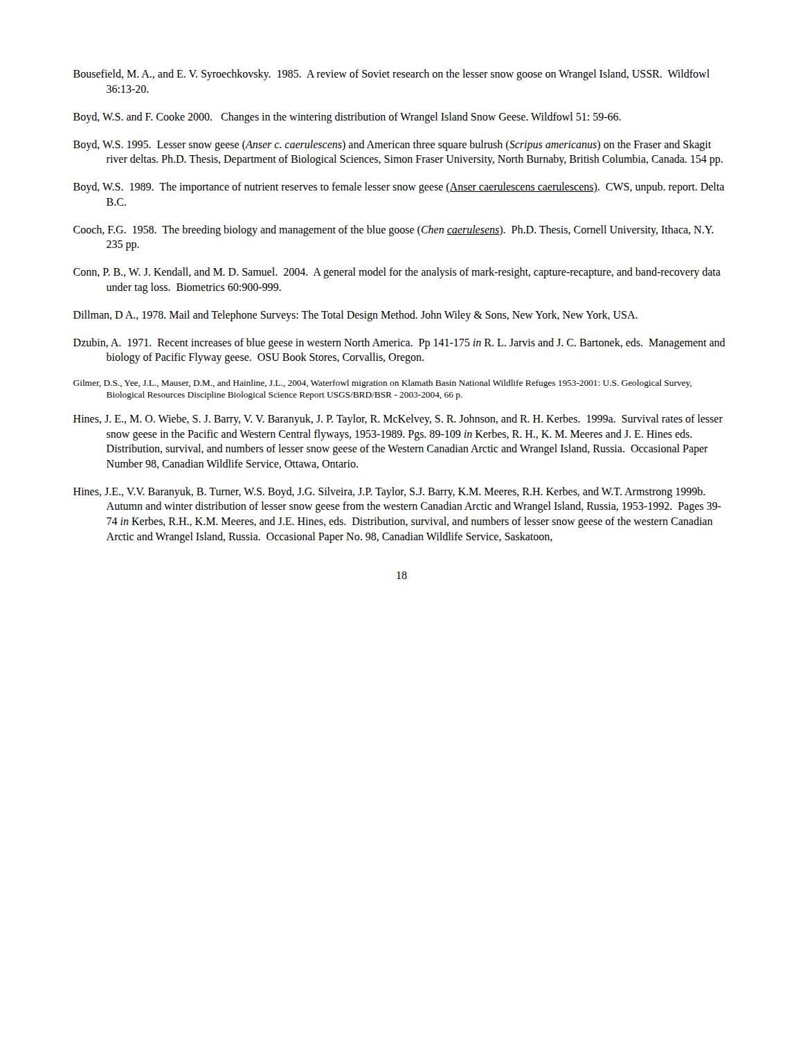Bousefield, M. A., and E. V. Syroechkovsky. 1985. A review of Soviet research on the lesser snow goose on Wrangel Island, USSR. Wildfowl 36:13-20.
Boyd, W.S. and F. Cooke 2000. Changes in the wintering distribution of Wrangel Island Snow Geese. Wildfowl 51: 59-66.
Boyd, W.S. 1995. Lesser snow geese (Anser c. caerulescens) and American three square bulrush (Scripus americanus) on the Fraser and Skagit river deltas. Ph.D. Thesis, Department of Biological Sciences, Simon Fraser University, North Burnaby, British Columbia, Canada. 154 pp.
Boyd, W.S. 1989. The importance of nutrient reserves to female lesser snow geese (Anser caerulescens caerulescens). CWS, unpub. report. Delta B.C.
Cooch, F.G. 1958. The breeding biology and management of the blue goose (Chen caerulesens). Ph.D. Thesis, Cornell University, Ithaca, N.Y. 235 pp.
Conn, P. B., W. J. Kendall, and M. D. Samuel. 2004. A general model for the analysis of mark-resight, capture-recapture, and band-recovery data under tag loss. Biometrics 60:900-999.
Dillman, D A., 1978. Mail and Telephone Surveys: The Total Design Method. John Wiley & Sons, New York, New York, USA.
Dzubin, A. 1971. Recent increases of blue geese in western North America. Pp 141-175 in R. L. Jarvis and J. C. Bartonek, eds. Management and biology of Pacific Flyway geese. OSU Book Stores, Corvallis, Oregon.
Gilmer, D.S., Yee, J.L., Mauser, D.M., and Hainline, J.L., 2004, Waterfowl migration on Klamath Basin National Wildlife Refuges 1953-2001: U.S. Geological Survey, Biological Resources Discipline Biological Science Report USGS/BRD/BSR - 2003-2004, 66 p.
Hines, J. E., M. O. Wiebe, S. J. Barry, V. V. Baranyuk, J. P. Taylor, R. McKelvey, S. R. Johnson, and R. H. Kerbes. 1999a. Survival rates of lesser snow geese in the Pacific and Western Central flyways, 1953-1989. Pgs. 89-109 in Kerbes, R. H., K. M. Meeres and J. E. Hines eds. Distribution, survival, and numbers of lesser snow geese of the Western Canadian Arctic and Wrangel Island, Russia. Occasional Paper Number 98, Canadian Wildlife Service, Ottawa, Ontario.
Hines, J.E., V.V. Baranyuk, B. Turner, W.S. Boyd, J.G. Silveira, J.P. Taylor, S.J. Barry, K.M. Meeres, R.H. Kerbes, and W.T. Armstrong 1999b. Autumn and winter distribution of lesser snow geese from the western Canadian Arctic and Wrangel Island, Russia, 1953-1992. Pages 39-74 in Kerbes, R.H., K.M. Meeres, and J.E. Hines, eds. Distribution, survival, and numbers of lesser snow geese of the western Canadian Arctic and Wrangel Island, Russia. Occasional Paper No. 98, Canadian Wildlife Service, Saskatoon,
18